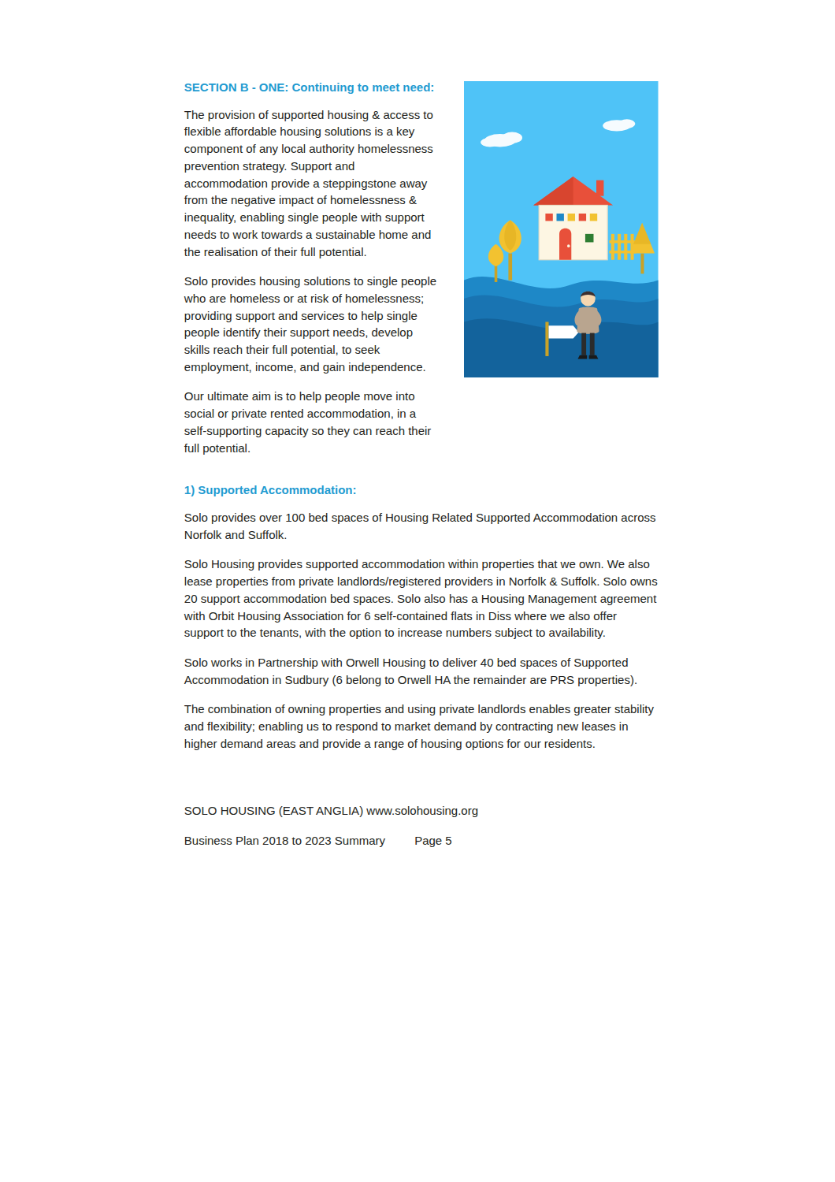SECTION B - ONE: Continuing to meet need:
The provision of supported housing & access to flexible affordable housing solutions is a key component of any local authority homelessness prevention strategy. Support and accommodation provide a steppingstone away from the negative impact of homelessness & inequality, enabling single people with support needs to work towards a sustainable home and the realisation of their full potential.
Solo provides housing solutions to single people who are homeless or at risk of homelessness; providing support and services to help single people identify their support needs, develop skills reach their full potential, to seek employment, income, and gain independence.
Our ultimate aim is to help people move into social or private rented accommodation, in a self-supporting capacity so they can reach their full potential.
1) Supported Accommodation:
Solo provides over 100 bed spaces of Housing Related Supported Accommodation across Norfolk and Suffolk.
Solo Housing provides supported accommodation within properties that we own. We also lease properties from private landlords/registered providers in Norfolk & Suffolk. Solo owns 20 support accommodation bed spaces. Solo also has a Housing Management agreement with Orbit Housing Association for 6 self-contained flats in Diss where we also offer support to the tenants, with the option to increase numbers subject to availability.
Solo works in Partnership with Orwell Housing to deliver 40 bed spaces of Supported Accommodation in Sudbury (6 belong to Orwell HA the remainder are PRS properties).
The combination of owning properties and using private landlords enables greater stability and flexibility; enabling us to respond to market demand by contracting new leases in higher demand areas and provide a range of housing options for our residents.
SOLO HOUSING (EAST ANGLIA) www.solohousing.org
Business Plan 2018 to 2023 Summary Page 5